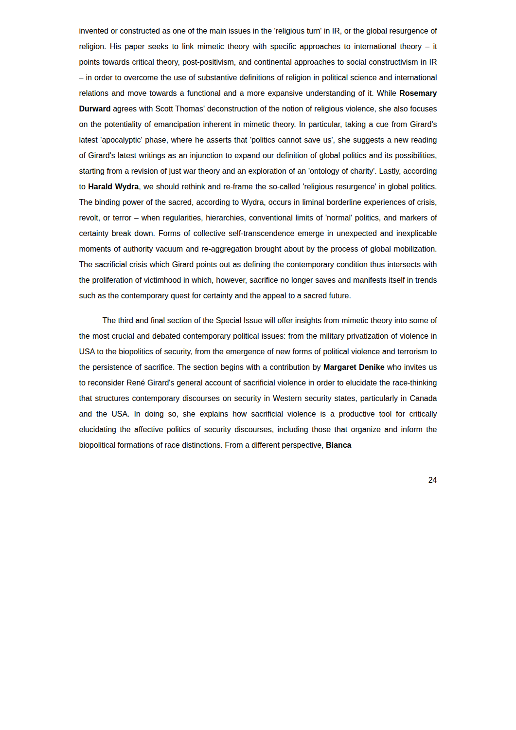invented or constructed as one of the main issues in the 'religious turn' in IR, or the global resurgence of religion. His paper seeks to link mimetic theory with specific approaches to international theory – it points towards critical theory, post-positivism, and continental approaches to social constructivism in IR – in order to overcome the use of substantive definitions of religion in political science and international relations and move towards a functional and a more expansive understanding of it. While Rosemary Durward agrees with Scott Thomas' deconstruction of the notion of religious violence, she also focuses on the potentiality of emancipation inherent in mimetic theory. In particular, taking a cue from Girard's latest 'apocalyptic' phase, where he asserts that 'politics cannot save us', she suggests a new reading of Girard's latest writings as an injunction to expand our definition of global politics and its possibilities, starting from a revision of just war theory and an exploration of an 'ontology of charity'. Lastly, according to Harald Wydra, we should rethink and re-frame the so-called 'religious resurgence' in global politics. The binding power of the sacred, according to Wydra, occurs in liminal borderline experiences of crisis, revolt, or terror – when regularities, hierarchies, conventional limits of 'normal' politics, and markers of certainty break down. Forms of collective self-transcendence emerge in unexpected and inexplicable moments of authority vacuum and re-aggregation brought about by the process of global mobilization. The sacrificial crisis which Girard points out as defining the contemporary condition thus intersects with the proliferation of victimhood in which, however, sacrifice no longer saves and manifests itself in trends such as the contemporary quest for certainty and the appeal to a sacred future.
The third and final section of the Special Issue will offer insights from mimetic theory into some of the most crucial and debated contemporary political issues: from the military privatization of violence in USA to the biopolitics of security, from the emergence of new forms of political violence and terrorism to the persistence of sacrifice. The section begins with a contribution by Margaret Denike who invites us to reconsider René Girard's general account of sacrificial violence in order to elucidate the race-thinking that structures contemporary discourses on security in Western security states, particularly in Canada and the USA. In doing so, she explains how sacrificial violence is a productive tool for critically elucidating the affective politics of security discourses, including those that organize and inform the biopolitical formations of race distinctions. From a different perspective, Bianca
24